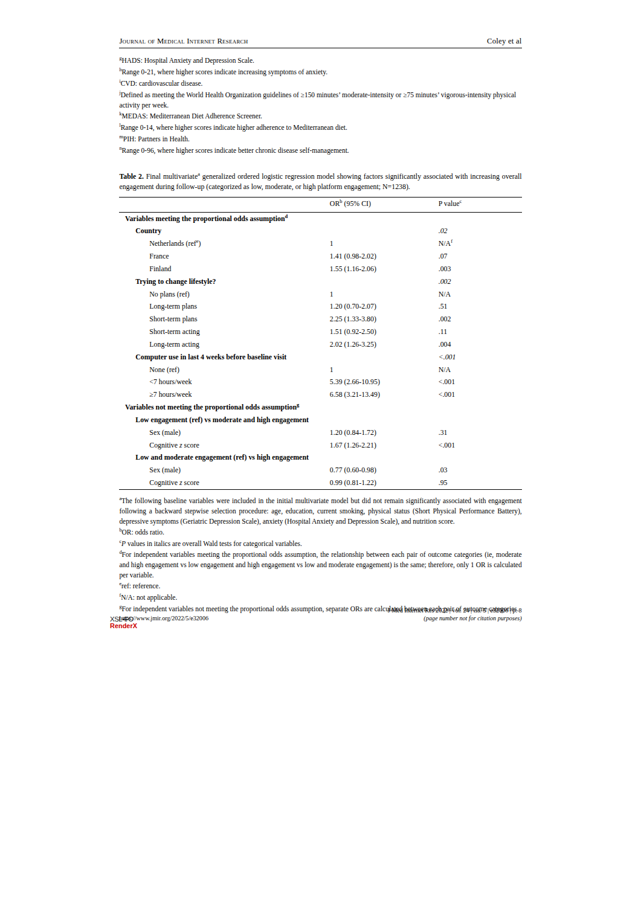Journal of Medical Internet Research
Coley et al
gHADS: Hospital Anxiety and Depression Scale.
hRange 0-21, where higher scores indicate increasing symptoms of anxiety.
iCVD: cardiovascular disease.
jDefined as meeting the World Health Organization guidelines of ≥150 minutes’ moderate-intensity or ≥75 minutes’ vigorous-intensity physical activity per week.
kMEDAS: Mediterranean Diet Adherence Screener.
lRange 0-14, where higher scores indicate higher adherence to Mediterranean diet.
mPIH: Partners in Health.
nRange 0-96, where higher scores indicate better chronic disease self-management.
Table 2. Final multivariatea generalized ordered logistic regression model showing factors significantly associated with increasing overall engagement during follow-up (categorized as low, moderate, or high platform engagement; N=1238).
| | OR b (95% CI) | P value c |
| --- | --- | --- |
| Variables meeting the proportional odds assumption d | | |
| Country | | .02 |
| Netherlands (ref e ) | 1 | N/A f |
| France | 1.41 (0.98-2.02) | .07 |
| Finland | 1.55 (1.16-2.06) | .003 |
| Trying to change lifestyle? | | .002 |
| No plans (ref) | 1 | N/A |
| Long-term plans | 1.20 (0.70-2.07) | .51 |
| Short-term plans | 2.25 (1.33-3.80) | .002 |
| Short-term acting | 1.51 (0.92-2.50) | .11 |
| Long-term acting | 2.02 (1.26-3.25) | .004 |
| Computer use in last 4 weeks before baseline visit | | <.001 |
| None (ref) | 1 | N/A |
| <7 hours/week | 5.39 (2.66-10.95) | <.001 |
| ≥7 hours/week | 6.58 (3.21-13.49) | <.001 |
| Variables not meeting the proportional odds assumption g | | |
| Low engagement (ref) vs moderate and high engagement | | |
| Sex (male) | 1.20 (0.84-1.72) | .31 |
| Cognitive z score | 1.67 (1.26-2.21) | <.001 |
| Low and moderate engagement (ref) vs high engagement | | |
| Sex (male) | 0.77 (0.60-0.98) | .03 |
| Cognitive z score | 0.99 (0.81-1.22) | .95 |
aThe following baseline variables were included in the initial multivariate model but did not remain significantly associated with engagement following a backward stepwise selection procedure: age, education, current smoking, physical status (Short Physical Performance Battery), depressive symptoms (Geriatric Depression Scale), anxiety (Hospital Anxiety and Depression Scale), and nutrition score.
bOR: odds ratio.
cP values in italics are overall Wald tests for categorical variables.
dFor independent variables meeting the proportional odds assumption, the relationship between each pair of outcome categories (ie, moderate and high engagement vs low engagement and high engagement vs low and moderate engagement) is the same; therefore, only 1 OR is calculated per variable.
eref: reference.
fN/A: not applicable.
gFor independent variables not meeting the proportional odds assumption, separate ORs are calculated between each pair of outcome categories.
XSL•FO
RenderX
https://www.jmir.org/2022/5/e32006
J Med Internet Res 2022 | vol. 24 | iss. 5 | e32006 | p. 8
(page number not for citation purposes)